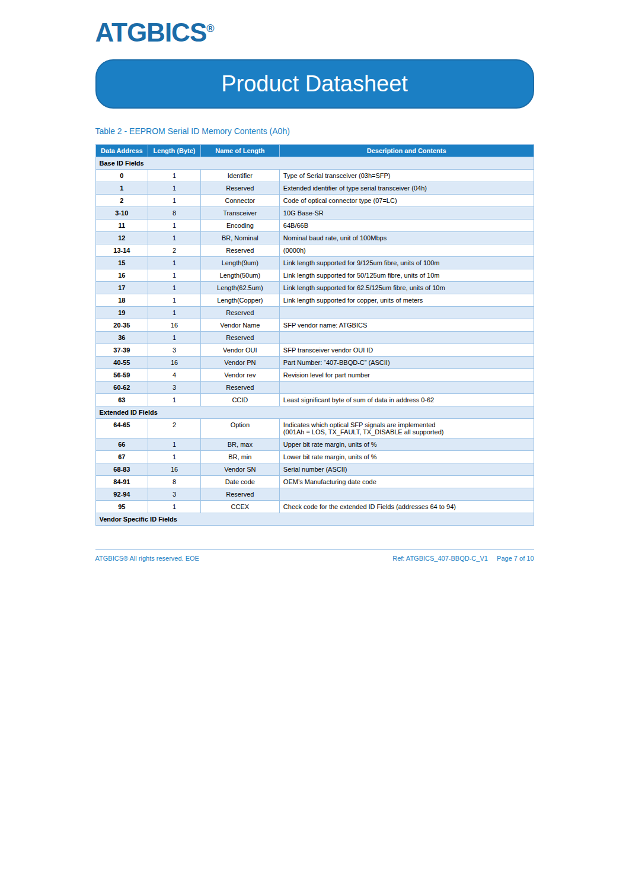ATGBICS®
Product Datasheet
Table 2 - EEPROM Serial ID Memory Contents (A0h)
| Data Address | Length (Byte) | Name of Length | Description and Contents |
| --- | --- | --- | --- |
| Base ID Fields |
| 0 | 1 | Identifier | Type of Serial transceiver (03h=SFP) |
| 1 | 1 | Reserved | Extended identifier of type serial transceiver (04h) |
| 2 | 1 | Connector | Code of optical connector type (07=LC) |
| 3-10 | 8 | Transceiver | 10G Base-SR |
| 11 | 1 | Encoding | 64B/66B |
| 12 | 1 | BR, Nominal | Nominal baud rate, unit of 100Mbps |
| 13-14 | 2 | Reserved | (0000h) |
| 15 | 1 | Length(9um) | Link length supported for 9/125um fibre, units of 100m |
| 16 | 1 | Length(50um) | Link length supported for 50/125um fibre, units of 10m |
| 17 | 1 | Length(62.5um) | Link length supported for 62.5/125um fibre, units of 10m |
| 18 | 1 | Length(Copper) | Link length supported for copper, units of meters |
| 19 | 1 | Reserved | |
| 20-35 | 16 | Vendor Name | SFP vendor name: ATGBICS |
| 36 | 1 | Reserved | |
| 37-39 | 3 | Vendor OUI | SFP transceiver vendor OUI ID |
| 40-55 | 16 | Vendor PN | Part Number: “407-BBQD-C” (ASCII) |
| 56-59 | 4 | Vendor rev | Revision level for part number |
| 60-62 | 3 | Reserved | |
| 63 | 1 | CCID | Least significant byte of sum of data in address 0-62 |
| Extended ID Fields |
| 64-65 | 2 | Option | Indicates which optical SFP signals are implemented (001Ah = LOS, TX_FAULT, TX_DISABLE all supported) |
| 66 | 1 | BR, max | Upper bit rate margin, units of % |
| 67 | 1 | BR, min | Lower bit rate margin, units of % |
| 68-83 | 16 | Vendor SN | Serial number (ASCII) |
| 84-91 | 8 | Date code | OEM’s Manufacturing date code |
| 92-94 | 3 | Reserved | |
| 95 | 1 | CCEX | Check code for the extended ID Fields (addresses 64 to 94) |
| Vendor Specific ID Fields |
ATGBICS® All rights reserved. EOE Ref: ATGBICS_407-BBQD-C_V1 Page 7 of 10